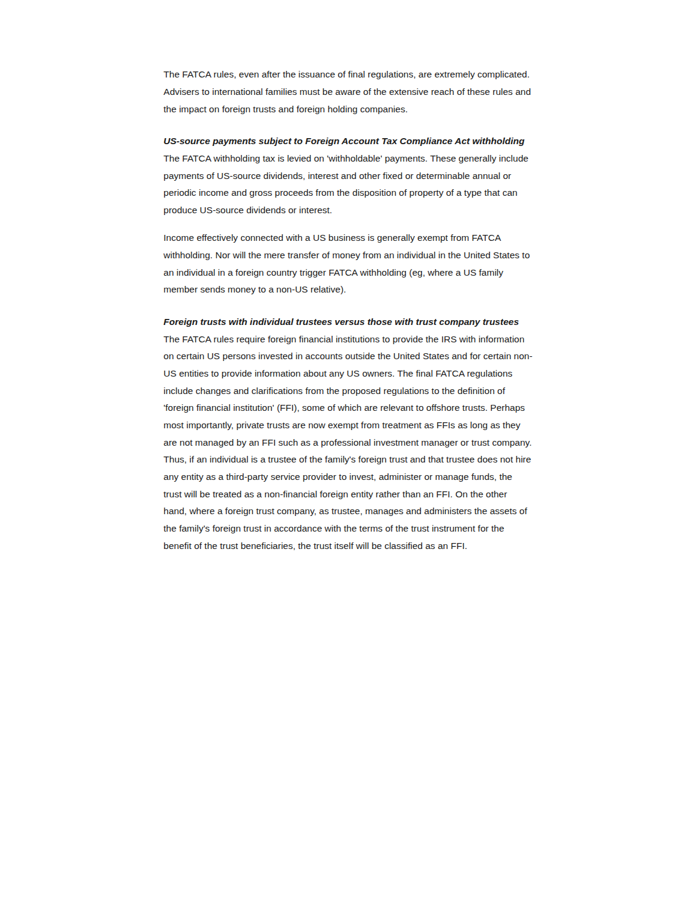The FATCA rules, even after the issuance of final regulations, are extremely complicated. Advisers to international families must be aware of the extensive reach of these rules and the impact on foreign trusts and foreign holding companies.
US-source payments subject to Foreign Account Tax Compliance Act withholding
The FATCA withholding tax is levied on 'withholdable' payments. These generally include payments of US-source dividends, interest and other fixed or determinable annual or periodic income and gross proceeds from the disposition of property of a type that can produce US-source dividends or interest.
Income effectively connected with a US business is generally exempt from FATCA withholding. Nor will the mere transfer of money from an individual in the United States to an individual in a foreign country trigger FATCA withholding (eg, where a US family member sends money to a non-US relative).
Foreign trusts with individual trustees versus those with trust company trustees
The FATCA rules require foreign financial institutions to provide the IRS with information on certain US persons invested in accounts outside the United States and for certain non-US entities to provide information about any US owners. The final FATCA regulations include changes and clarifications from the proposed regulations to the definition of 'foreign financial institution' (FFI), some of which are relevant to offshore trusts. Perhaps most importantly, private trusts are now exempt from treatment as FFIs as long as they are not managed by an FFI such as a professional investment manager or trust company. Thus, if an individual is a trustee of the family's foreign trust and that trustee does not hire any entity as a third-party service provider to invest, administer or manage funds, the trust will be treated as a non-financial foreign entity rather than an FFI. On the other hand, where a foreign trust company, as trustee, manages and administers the assets of the family's foreign trust in accordance with the terms of the trust instrument for the benefit of the trust beneficiaries, the trust itself will be classified as an FFI.